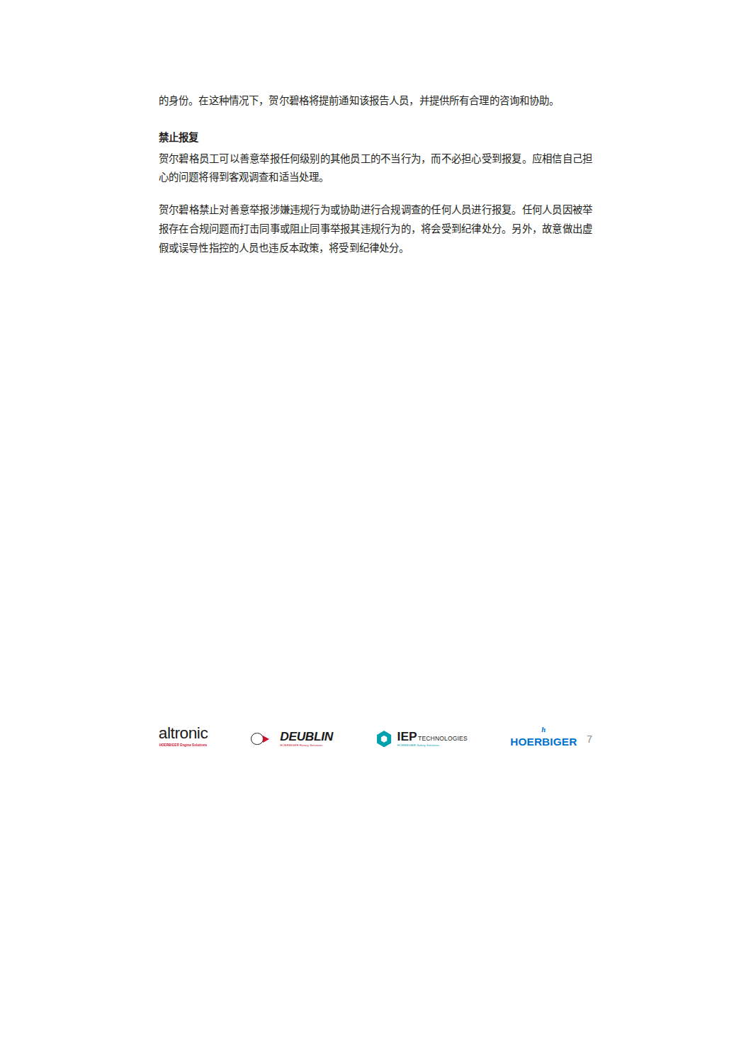的身份。在这种情况下，贺尔碧格将提前通知该报告人员，并提供所有合理的咨询和协助。
禁止报复
贺尔碧格员工可以善意举报任何级别的其他员工的不当行为，而不必担心受到报复。应相信自己担心的问题将得到客观调查和适当处理。
贺尔碧格禁止对善意举报涉嫌违规行为或协助进行合规调查的任何人员进行报复。任何人员因被举报存在合规问题而打击同事或阻止同事举报其违规行为的，将会受到纪律处分。另外，故意做出虚假或误导性指控的人员也违反本政策，将受到纪律处分。
altronic HOERBIGER Engine Solutions
DEUBLIN HOERBIGER Rotary Solutions
IEP TECHNOLOGIES
HOERBIGER Safety Solutions
h
HOERBIGER
7